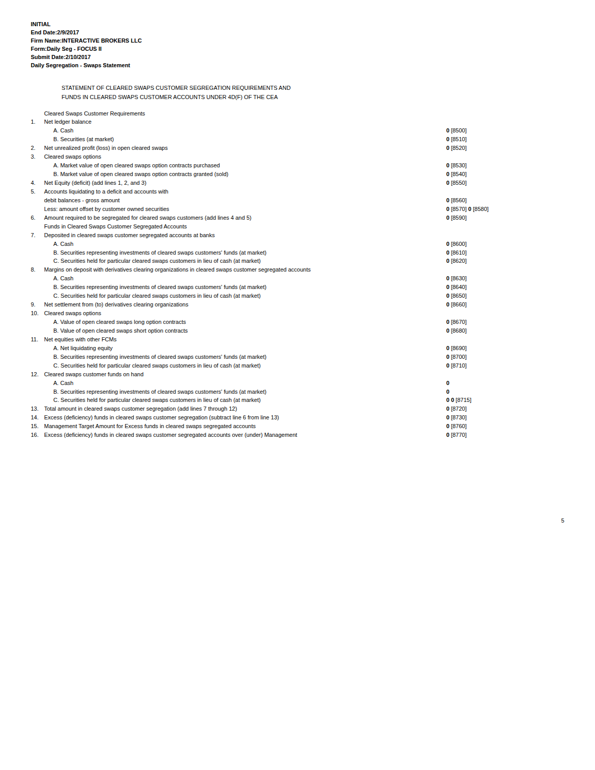INITIAL
End Date:2/9/2017
Firm Name:INTERACTIVE BROKERS LLC
Form:Daily Seg - FOCUS II
Submit Date:2/10/2017
Daily Segregation - Swaps Statement
STATEMENT OF CLEARED SWAPS CUSTOMER SEGREGATION REQUIREMENTS AND
FUNDS IN CLEARED SWAPS CUSTOMER ACCOUNTS UNDER 4D(F) OF THE CEA
| | Cleared Swaps Customer Requirements | |
| 1. | Net ledger balance | |
| | A. Cash | 0 [8500] |
| | B. Securities (at market) | 0 [8510] |
| 2. | Net unrealized profit (loss) in open cleared swaps | 0 [8520] |
| 3. | Cleared swaps options | |
| | A. Market value of open cleared swaps option contracts purchased | 0 [8530] |
| | B. Market value of open cleared swaps option contracts granted (sold) | 0 [8540] |
| 4. | Net Equity (deficit) (add lines 1, 2, and 3) | 0 [8550] |
| 5. | Accounts liquidating to a deficit and accounts with | |
| | debit balances - gross amount | 0 [8560] |
| | Less: amount offset by customer owned securities | 0 [8570] 0 [8580] |
| 6. | Amount required to be segregated for cleared swaps customers (add lines 4 and 5) | 0 [8590] |
| | Funds in Cleared Swaps Customer Segregated Accounts | |
| 7. | Deposited in cleared swaps customer segregated accounts at banks | |
| | A. Cash | 0 [8600] |
| | B. Securities representing investments of cleared swaps customers' funds (at market) | 0 [8610] |
| | C. Securities held for particular cleared swaps customers in lieu of cash (at market) | 0 [8620] |
| 8. | Margins on deposit with derivatives clearing organizations in cleared swaps customer segregated accounts | |
| | A. Cash | 0 [8630] |
| | B. Securities representing investments of cleared swaps customers' funds (at market) | 0 [8640] |
| | C. Securities held for particular cleared swaps customers in lieu of cash (at market) | 0 [8650] |
| 9. | Net settlement from (to) derivatives clearing organizations | 0 [8660] |
| 10. | Cleared swaps options | |
| | A. Value of open cleared swaps long option contracts | 0 [8670] |
| | B. Value of open cleared swaps short option contracts | 0 [8680] |
| 11. | Net equities with other FCMs | |
| | A. Net liquidating equity | 0 [8690] |
| | B. Securities representing investments of cleared swaps customers' funds (at market) | 0 [8700] |
| | C. Securities held for particular cleared swaps customers in lieu of cash (at market) | 0 [8710] |
| 12. | Cleared swaps customer funds on hand | |
| | A. Cash | 0 |
| | B. Securities representing investments of cleared swaps customers' funds (at market) | 0 |
| | C. Securities held for particular cleared swaps customers in lieu of cash (at market) | 0 0 [8715] |
| 13. | Total amount in cleared swaps customer segregation (add lines 7 through 12) | 0 [8720] |
| 14. | Excess (deficiency) funds in cleared swaps customer segregation (subtract line 6 from line 13) | 0 [8730] |
| 15. | Management Target Amount for Excess funds in cleared swaps segregated accounts | 0 [8760] |
| 16. | Excess (deficiency) funds in cleared swaps customer segregated accounts over (under) Management | 0 [8770] |
5